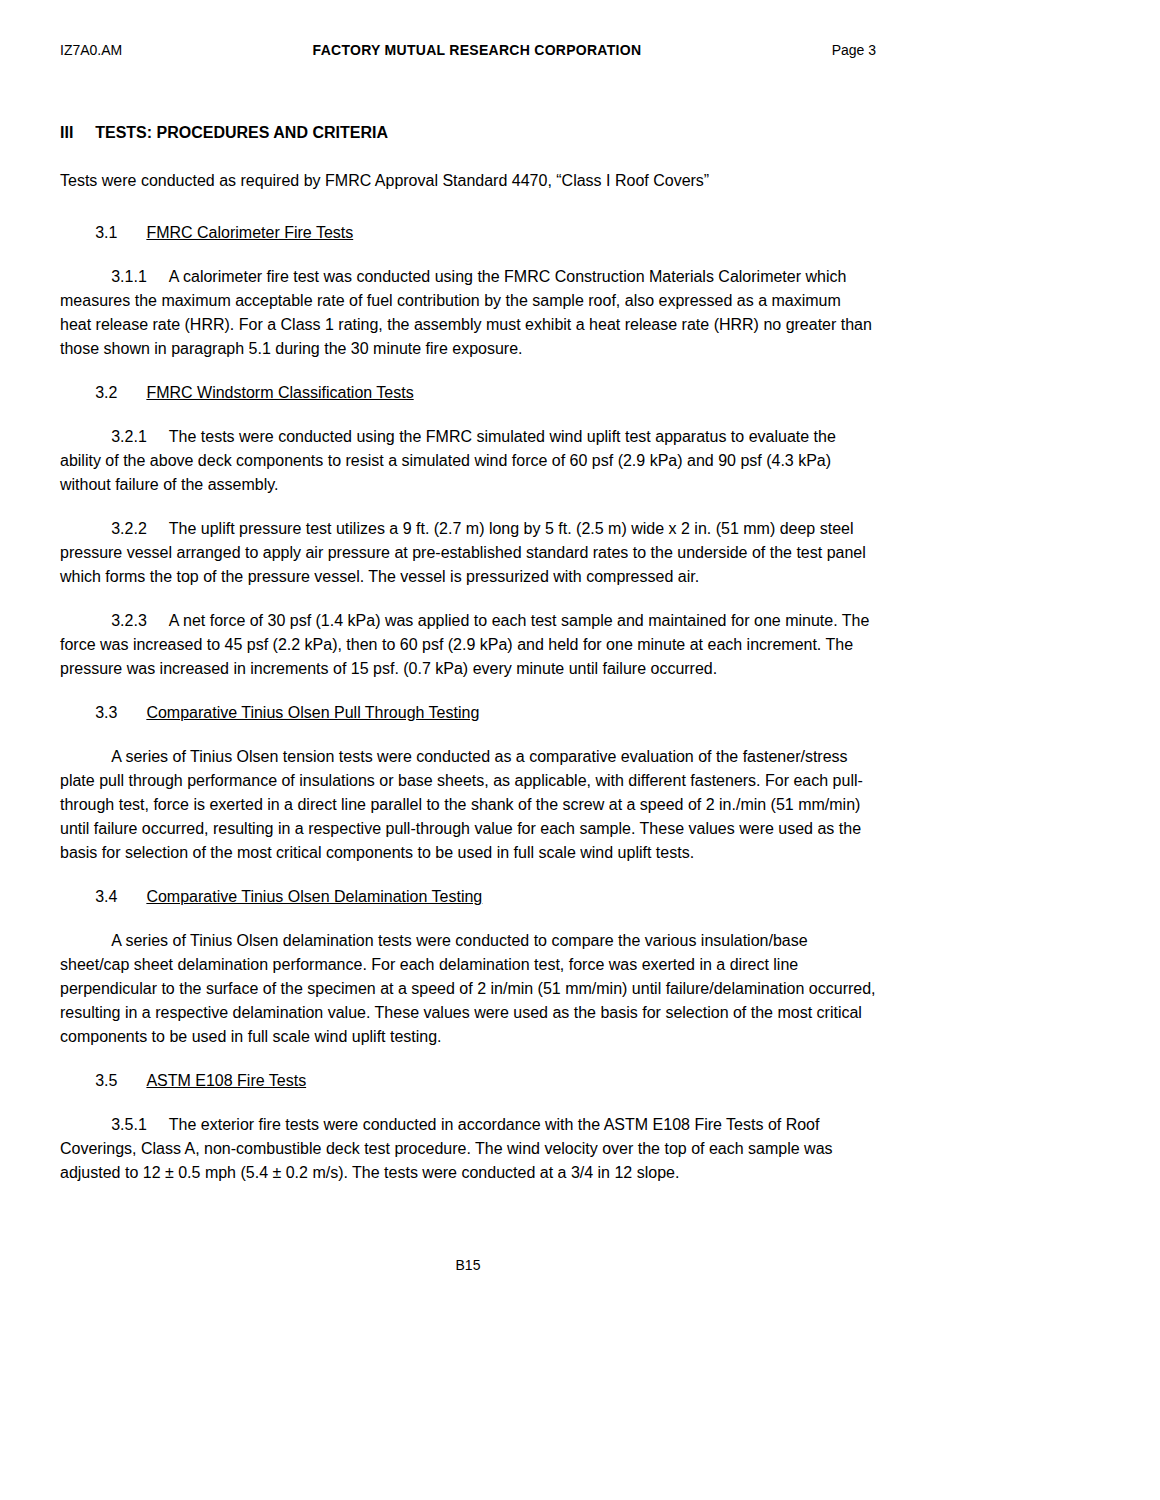IZ7A0.AM FACTORY MUTUAL RESEARCH CORPORATION Page 3
IIITESTS: PROCEDURES AND CRITERIA
Tests were conducted as required by FMRC Approval Standard 4470, “Class I Roof Covers”
3.1 FMRC Calorimeter Fire Tests
3.1.1 A calorimeter fire test was conducted using the FMRC Construction Materials Calorimeter which measures the maximum acceptable rate of fuel contribution by the sample roof, also expressed as a maximum heat release rate (HRR). For a Class 1 rating, the assembly must exhibit a heat release rate (HRR) no greater than those shown in paragraph 5.1 during the 30 minute fire exposure.
3.2 FMRC Windstorm Classification Tests
3.2.1 The tests were conducted using the FMRC simulated wind uplift test apparatus to evaluate the ability of the above deck components to resist a simulated wind force of 60 psf (2.9 kPa) and 90 psf (4.3 kPa) without failure of the assembly.
3.2.2 The uplift pressure test utilizes a 9 ft. (2.7 m) long by 5 ft. (2.5 m) wide x 2 in. (51 mm) deep steel pressure vessel arranged to apply air pressure at pre-established standard rates to the underside of the test panel which forms the top of the pressure vessel. The vessel is pressurized with compressed air.
3.2.3 A net force of 30 psf (1.4 kPa) was applied to each test sample and maintained for one minute. The force was increased to 45 psf (2.2 kPa), then to 60 psf (2.9 kPa) and held for one minute at each increment. The pressure was increased in increments of 15 psf. (0.7 kPa) every minute until failure occurred.
3.3 Comparative Tinius Olsen Pull Through Testing
A series of Tinius Olsen tension tests were conducted as a comparative evaluation of the fastener/stress plate pull through performance of insulations or base sheets, as applicable, with different fasteners. For each pull-through test, force is exerted in a direct line parallel to the shank of the screw at a speed of 2 in./min (51 mm/min) until failure occurred, resulting in a respective pull-through value for each sample. These values were used as the basis for selection of the most critical components to be used in full scale wind uplift tests.
3.4 Comparative Tinius Olsen Delamination Testing
A series of Tinius Olsen delamination tests were conducted to compare the various insulation/base sheet/cap sheet delamination performance. For each delamination test, force was exerted in a direct line perpendicular to the surface of the specimen at a speed of 2 in/min (51 mm/min) until failure/delamination occurred, resulting in a respective delamination value. These values were used as the basis for selection of the most critical components to be used in full scale wind uplift testing.
3.5 ASTM E108 Fire Tests
3.5.1 The exterior fire tests were conducted in accordance with the ASTM E108 Fire Tests of Roof Coverings, Class A, non-combustible deck test procedure. The wind velocity over the top of each sample was adjusted to 12 ± 0.5 mph (5.4 ± 0.2 m/s). The tests were conducted at a 3/4 in 12 slope.
B15